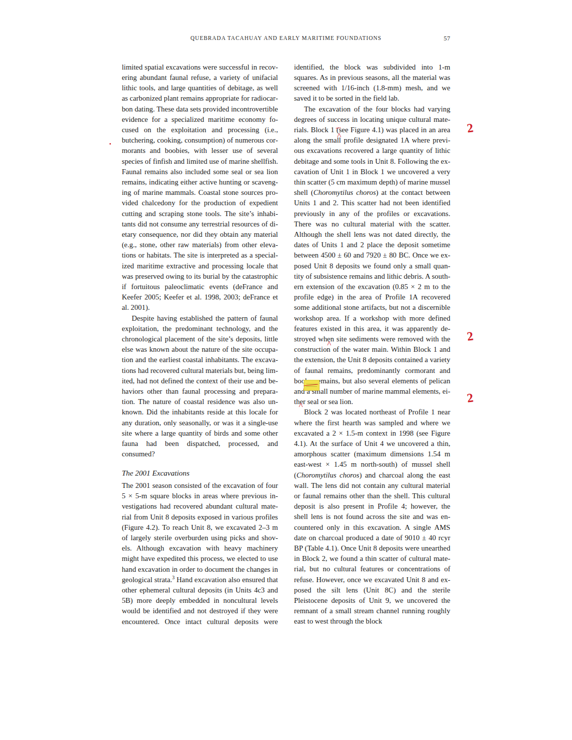Quebrada Tacahuay and Early Maritime Foundations 57
limited spatial excavations were successful in recovering abundant faunal refuse, a variety of unifacial lithic tools, and large quantities of debitage, as well as carbonized plant remains appropriate for radiocarbon dating. These data sets provided incontrovertible evidence for a specialized maritime economy focused on the exploitation and processing (i.e., butchering, cooking, consumption) of numerous cormorants and boobies, with lesser use of several species of finfish and limited use of marine shellfish. Faunal remains also included some seal or sea lion remains, indicating either active hunting or scavenging of marine mammals. Coastal stone sources provided chalcedony for the production of expedient cutting and scraping stone tools. The site’s inhabitants did not consume any terrestrial resources of dietary consequence, nor did they obtain any material (e.g., stone, other raw materials) from other elevations or habitats. The site is interpreted as a specialized maritime extractive and processing locale that was preserved owing to its burial by the catastrophic if fortuitous paleoclimatic events (deFrance and Keefer 2005; Keefer et al. 1998, 2003; deFrance et al. 2001).
Despite having established the pattern of faunal exploitation, the predominant technology, and the chronological placement of the site’s deposits, little else was known about the nature of the site occupation and the earliest coastal inhabitants. The excavations had recovered cultural materials but, being limited, had not defined the context of their use and behaviors other than faunal processing and preparation. The nature of coastal residence was also unknown. Did the inhabitants reside at this locale for any duration, only seasonally, or was it a single-use site where a large quantity of birds and some other fauna had been dispatched, processed, and consumed?
The 2001 Excavations
The 2001 season consisted of the excavation of four 5 × 5-m square blocks in areas where previous investigations had recovered abundant cultural material from Unit 8 deposits exposed in various profiles (Figure 4.2). To reach Unit 8, we excavated 2–3 m of largely sterile overburden using picks and shovels. Although excavation with heavy machinery might have expedited this process, we elected to use hand excavation in order to document the changes in geological strata.3 Hand excavation also ensured that other ephemeral cultural deposits (in Units 4c3 and 5B) more deeply embedded in noncultural levels would be identified and not destroyed if they were encountered. Once intact cultural deposits were identified, the block was subdivided into 1-m squares. As in previous seasons, all the material was screened with 1/16-inch (1.8-mm) mesh, and we saved it to be sorted in the field lab.
The excavation of the four blocks had varying degrees of success in locating unique cultural materials. Block 1 (see Figure 4.1) was placed in an area along the small profile designated 1A where previous excavations recovered a large quantity of lithic debitage and some tools in Unit 8. Following the excavation of Unit 1 in Block 1 we uncovered a very thin scatter (5 cm maximum depth) of marine mussel shell (Choromytilus choros) at the contact between Units 1 and 2. This scatter had not been identified previously in any of the profiles or excavations. There was no cultural material with the scatter. Although the shell lens was not dated directly, the dates of Units 1 and 2 place the deposit sometime between 4500 ± 60 and 7920 ± 80 BC. Once we exposed Unit 8 deposits we found only a small quantity of subsistence remains and lithic debris. A southern extension of the excavation (0.85 × 2 m to the profile edge) in the area of Profile 1A recovered some additional stone artifacts, but not a discernible workshop area. If a workshop with more defined features existed in this area, it was apparently destroyed when site sediments were removed with the construction of the water main. Within Block 1 and the extension, the Unit 8 deposits contained a variety of faunal remains, predominantly cormorant and booby remains, but also several elements of pelican and a small number of marine mammal elements, either seal or sea lion.
Block 2 was located northeast of Profile 1 near where the first hearth was sampled and where we excavated a 2 × 1.5-m context in 1998 (see Figure 4.1). At the surface of Unit 4 we uncovered a thin, amorphous scatter (maximum dimensions 1.54 m east-west × 1.45 m north-south) of mussel shell (Choromytilus choros) and charcoal along the east wall. The lens did not contain any cultural material or faunal remains other than the shell. This cultural deposit is also present in Profile 4; however, the shell lens is not found across the site and was encountered only in this excavation. A single AMS date on charcoal produced a date of 9010 ± 40 rcyr BP (Table 4.1). Once Unit 8 deposits were unearthed in Block 2, we found a thin scatter of cultural material, but no cultural features or concentrations of refuse. However, once we excavated Unit 8 and exposed the silt lens (Unit 8C) and the sterile Pleistocene deposits of Unit 9, we uncovered the remnant of a small stream channel running roughly east to west through the block
2 ^ 2 ^ 2 ^